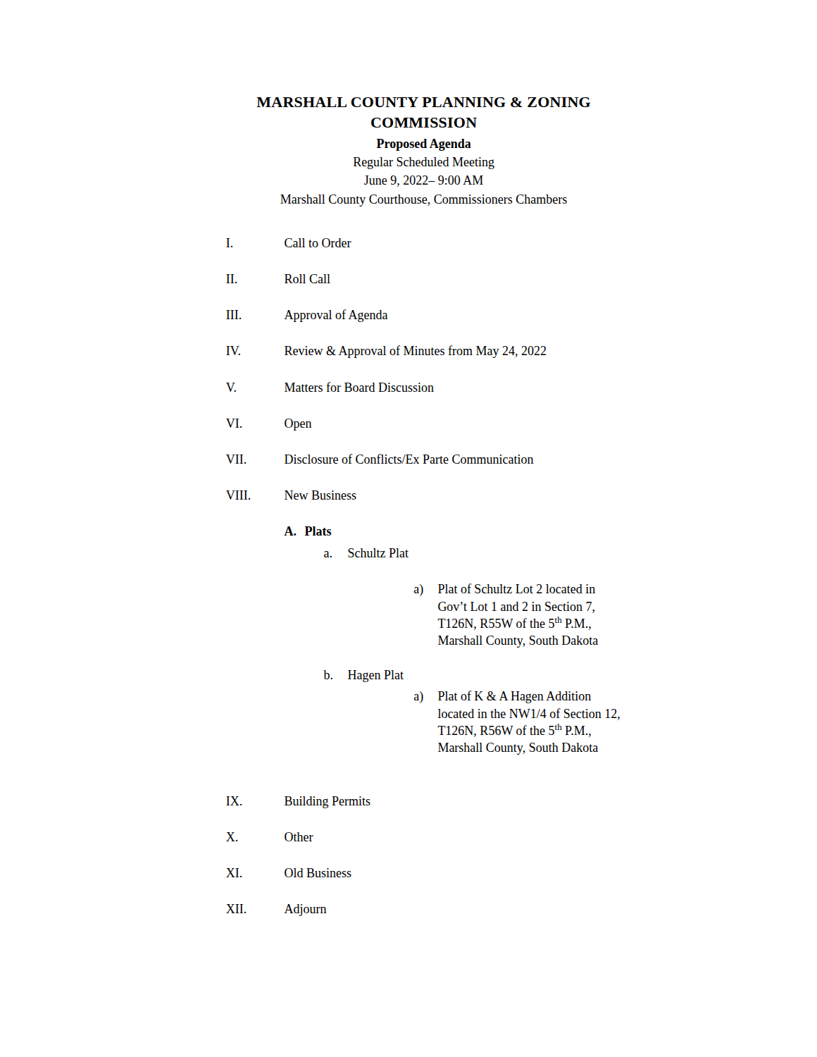MARSHALL COUNTY PLANNING & ZONING COMMISSION
Proposed Agenda
Regular Scheduled Meeting
June 9, 2022– 9:00 AM
Marshall County Courthouse, Commissioners Chambers
I. Call to Order
II. Roll Call
III. Approval of Agenda
IV. Review & Approval of Minutes from May 24, 2022
V. Matters for Board Discussion
VI. Open
VII. Disclosure of Conflicts/Ex Parte Communication
VIII. New Business
A. Plats
a. Schultz Plat
a) Plat of Schultz Lot 2 located in Gov’t Lot 1 and 2 in Section 7, T126N, R55W of the 5th P.M., Marshall County, South Dakota
b. Hagen Plat
a) Plat of K & A Hagen Addition located in the NW1/4 of Section 12, T126N, R56W of the 5th P.M., Marshall County, South Dakota
IX. Building Permits
X. Other
XI. Old Business
XII. Adjourn